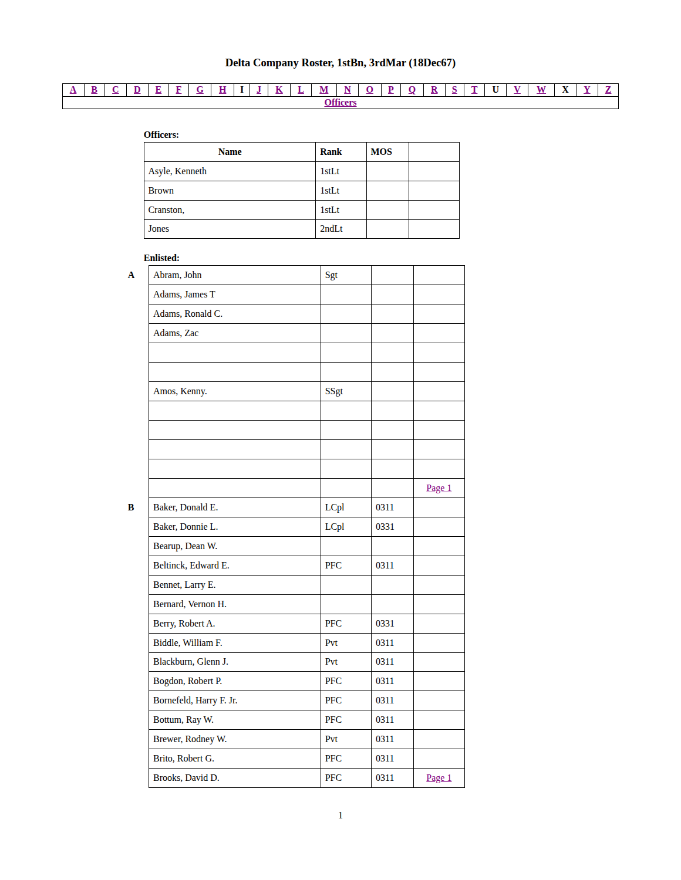Delta Company Roster, 1stBn, 3rdMar (18Dec67)
| A | B | C | D | E | F | G | H | I | J | K | L | M | N | O | P | Q | R | S | T | U | V | W | X | Y | Z |
| Officers |
Officers:
| Name | Rank | MOS | |
| --- | --- | --- | --- |
| Asyle, Kenneth | 1stLt | | |
| Brown | 1stLt | | |
| Cranston, | 1stLt | | |
| Jones | 2ndLt | | |
Enlisted:
| A | Abram, John | Sgt | | |
| | Adams, James T | | | |
| | Adams, Ronald C. | | | |
| | Adams, Zac | | | |
| | Amos, Kenny. | SSgt | | |
| | | | | Page 1 |
| B | Baker, Donald E. | LCpl | 0311 | |
| | Baker, Donnie L. | LCpl | 0331 | |
| | Bearup, Dean W. | | | |
| | Beltinck, Edward E. | PFC | 0311 | |
| | Bennet, Larry E. | | | |
| | Bernard, Vernon H. | | | |
| | Berry, Robert A. | PFC | 0331 | |
| | Biddle, William F. | Pvt | 0311 | |
| | Blackburn, Glenn J. | Pvt | 0311 | |
| | Bogdon, Robert P. | PFC | 0311 | |
| | Bornefeld, Harry F. Jr. | PFC | 0311 | |
| | Bottum, Ray W. | PFC | 0311 | |
| | Brewer, Rodney W. | Pvt | 0311 | |
| | Brito, Robert G. | PFC | 0311 | |
| | Brooks, David D. | PFC | 0311 | Page 1 |
1